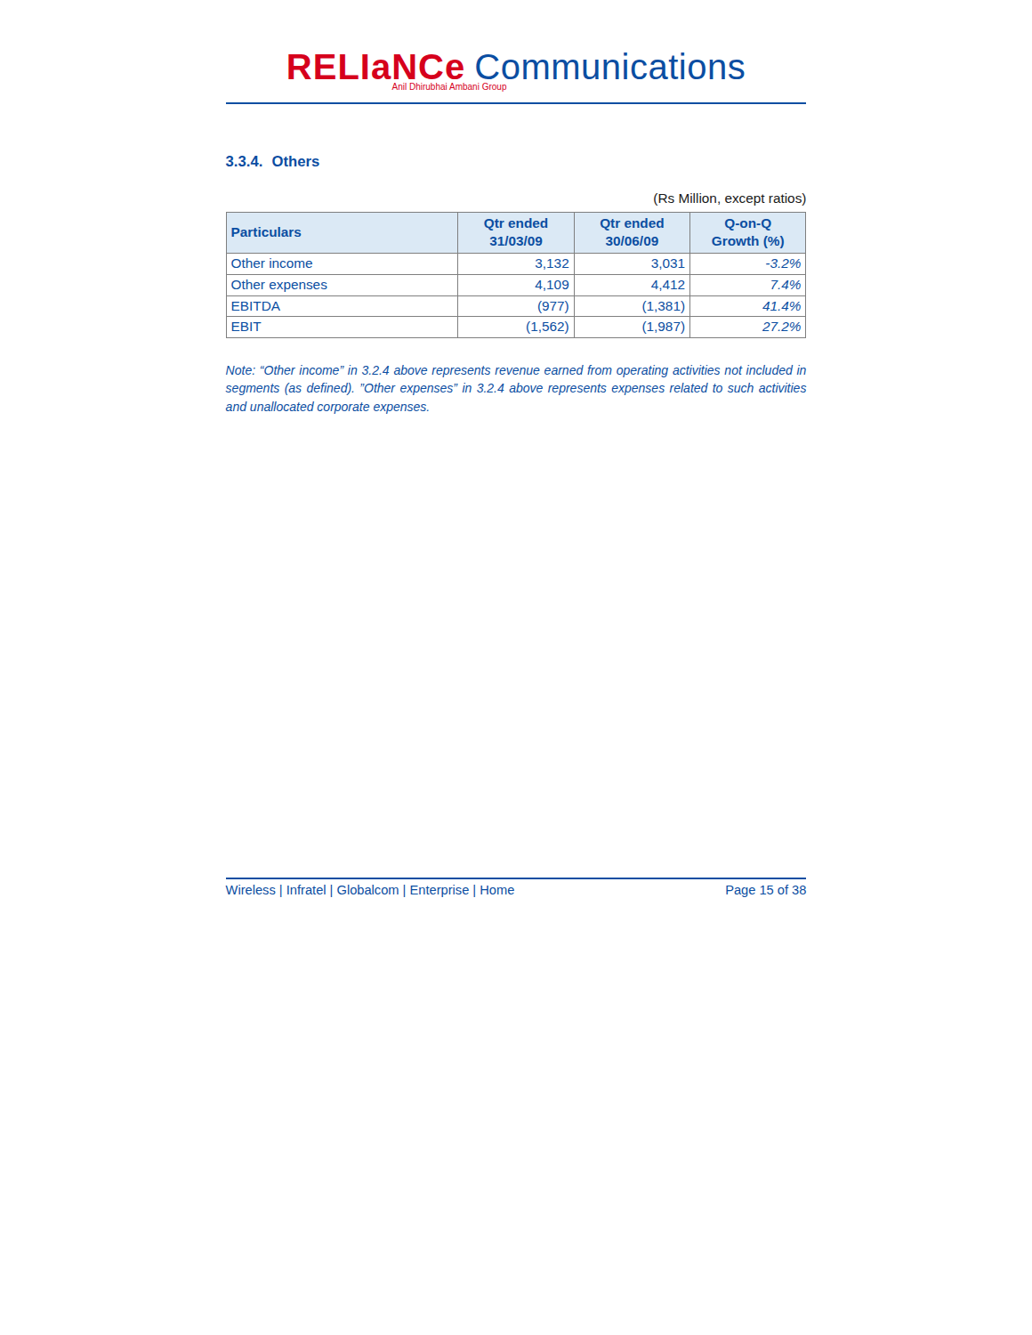RELIANCe Communications
Anil Dhirubhai Ambani Group
3.3.4. Others
(Rs Million, except ratios)
| Particulars | Qtr ended 31/03/09 | Qtr ended 30/06/09 | Q-on-Q Growth (%) |
| --- | --- | --- | --- |
| Other income | 3,132 | 3,031 | -3.2% |
| Other expenses | 4,109 | 4,412 | 7.4% |
| EBITDA | (977) | (1,381) | 41.4% |
| EBIT | (1,562) | (1,987) | 27.2% |
Note: “Other income” in 3.2.4 above represents revenue earned from operating activities not included in segments (as defined). ”Other expenses” in 3.2.4 above represents expenses related to such activities and unallocated corporate expenses.
Wireless | Infratel | Globalcom | Enterprise | Home Page 15 of 38